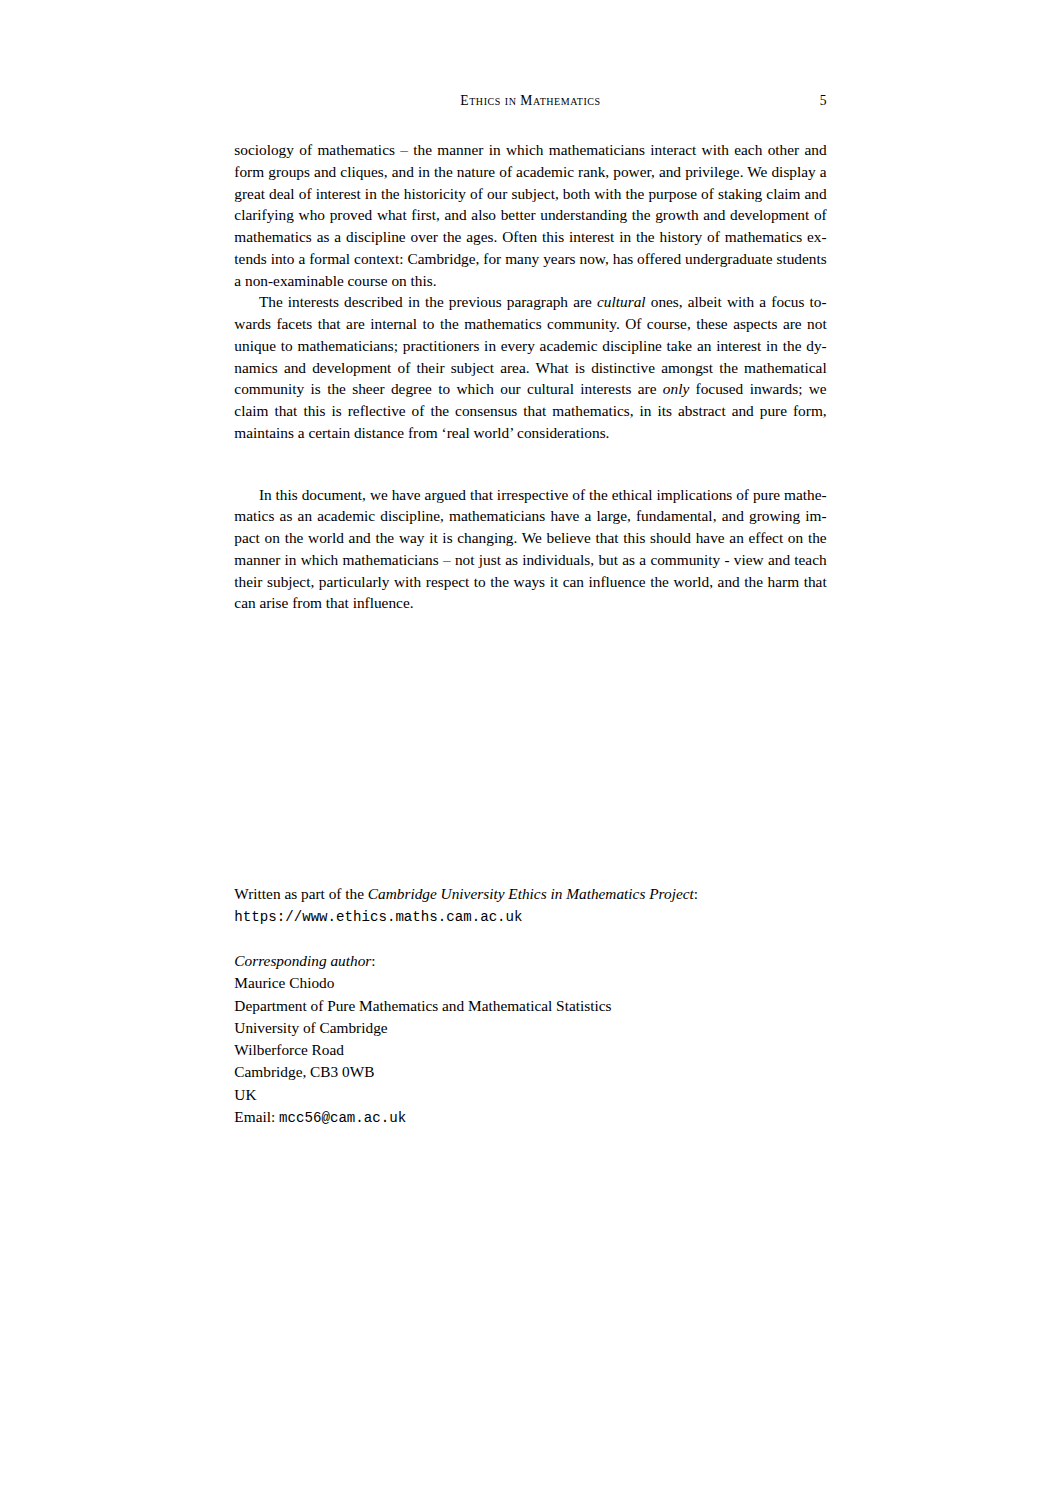Ethics in Mathematics 5
sociology of mathematics – the manner in which mathematicians interact with each other and form groups and cliques, and in the nature of academic rank, power, and privilege. We display a great deal of interest in the historicity of our subject, both with the purpose of staking claim and clarifying who proved what first, and also better understanding the growth and development of mathematics as a discipline over the ages. Often this interest in the history of mathematics extends into a formal context: Cambridge, for many years now, has offered undergraduate students a non-examinable course on this.
The interests described in the previous paragraph are cultural ones, albeit with a focus towards facets that are internal to the mathematics community. Of course, these aspects are not unique to mathematicians; practitioners in every academic discipline take an interest in the dynamics and development of their subject area. What is distinctive amongst the mathematical community is the sheer degree to which our cultural interests are only focused inwards; we claim that this is reflective of the consensus that mathematics, in its abstract and pure form, maintains a certain distance from ‘real world’ considerations.
In this document, we have argued that irrespective of the ethical implications of pure mathematics as an academic discipline, mathematicians have a large, fundamental, and growing impact on the world and the way it is changing. We believe that this should have an effect on the manner in which mathematicians – not just as individuals, but as a community - view and teach their subject, particularly with respect to the ways it can influence the world, and the harm that can arise from that influence.
Written as part of the Cambridge University Ethics in Mathematics Project:
https://www.ethics.maths.cam.ac.uk
Corresponding author:
Maurice Chiodo Department of Pure Mathematics and Mathematical Statistics University of Cambridge Wilberforce Road Cambridge, CB3 0WB UK Email: mcc56@cam.ac.uk